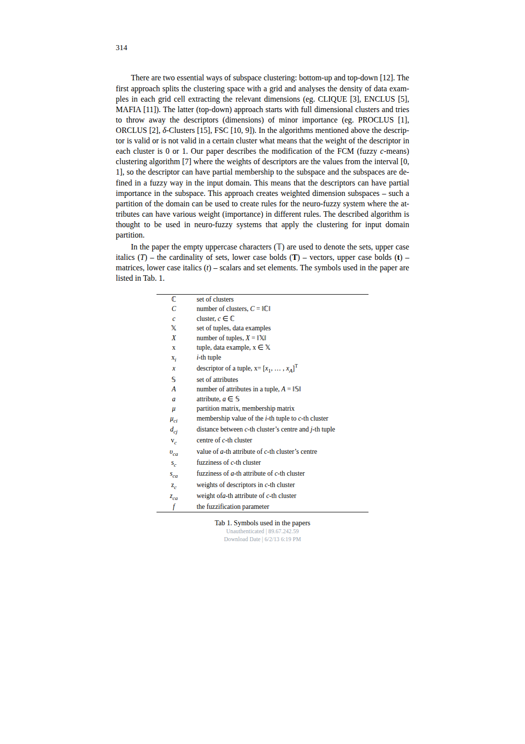314
There are two essential ways of subspace clustering: bottom-up and top-down [12]. The first approach splits the clustering space with a grid and analyses the density of data examples in each grid cell extracting the relevant dimensions (eg. CLIQUE [3], ENCLUS [5], MAFIA [11]). The latter (top-down) approach starts with full dimensional clusters and tries to throw away the descriptors (dimensions) of minor importance (eg. PROCLUS [1], ORCLUS [2], δ-Clusters [15], FSC [10, 9]). In the algorithms mentioned above the descriptor is valid or is not valid in a certain cluster what means that the weight of the descriptor in each cluster is 0 or 1. Our paper describes the modification of the FCM (fuzzy c-means) clustering algorithm [7] where the weights of descriptors are the values from the interval [0, 1], so the descriptor can have partial membership to the subspace and the subspaces are defined in a fuzzy way in the input domain. This means that the descriptors can have partial importance in the subspace. This approach creates weighted dimension subspaces – such a partition of the domain can be used to create rules for the neuro-fuzzy system where the attributes can have various weight (importance) in different rules. The described algorithm is thought to be used in neuro-fuzzy systems that apply the clustering for input domain partition.
In the paper the empty uppercase characters (𝕋) are used to denote the sets, upper case italics (T) – the cardinality of sets, lower case bolds (T) – vectors, upper case bolds (t) – matrices, lower case italics (t) – scalars and set elements. The symbols used in the paper are listed in Tab. 1.
| ℂ | set of clusters |
| C | number of clusters, C = ‖ℂ‖ |
| c | cluster, c ∈ ℂ |
| 𝕏 | set of tuples, data examples |
| X | number of tuples, X = ‖𝕏‖ |
| x | tuple, data example, x ∈ 𝕏 |
| x i | i -th tuple |
| x | descriptor of a tuple, x= [ x 1 , … , x A ] T |
| 𝕊 | set of attributes |
| A | number of attributes in a tuple, A = ‖𝕊‖ |
| a | attribute, a ∈ 𝕊 |
| μ | partition matrix, membership matrix |
| μ ci | membership value of the i -th tuple to c -th cluster |
| d cj | distance between c -th cluster’s centre and j -th tuple |
| v c | centre of c -th cluster |
| υ ca | value of a -th attribute of c -th cluster’s centre |
| s c | fuzziness of c -th cluster |
| s ca | fuzziness of a -th attribute of c -th cluster |
| z c | weights of descriptors in c -th cluster |
| z ca | weight of a -th attribute of c -th cluster |
| f | the fuzzification parameter |
Tab 1. Symbols used in the papers
Unauthenticated | 89.67.242.59
Download Date | 6/2/13 6:19 PM